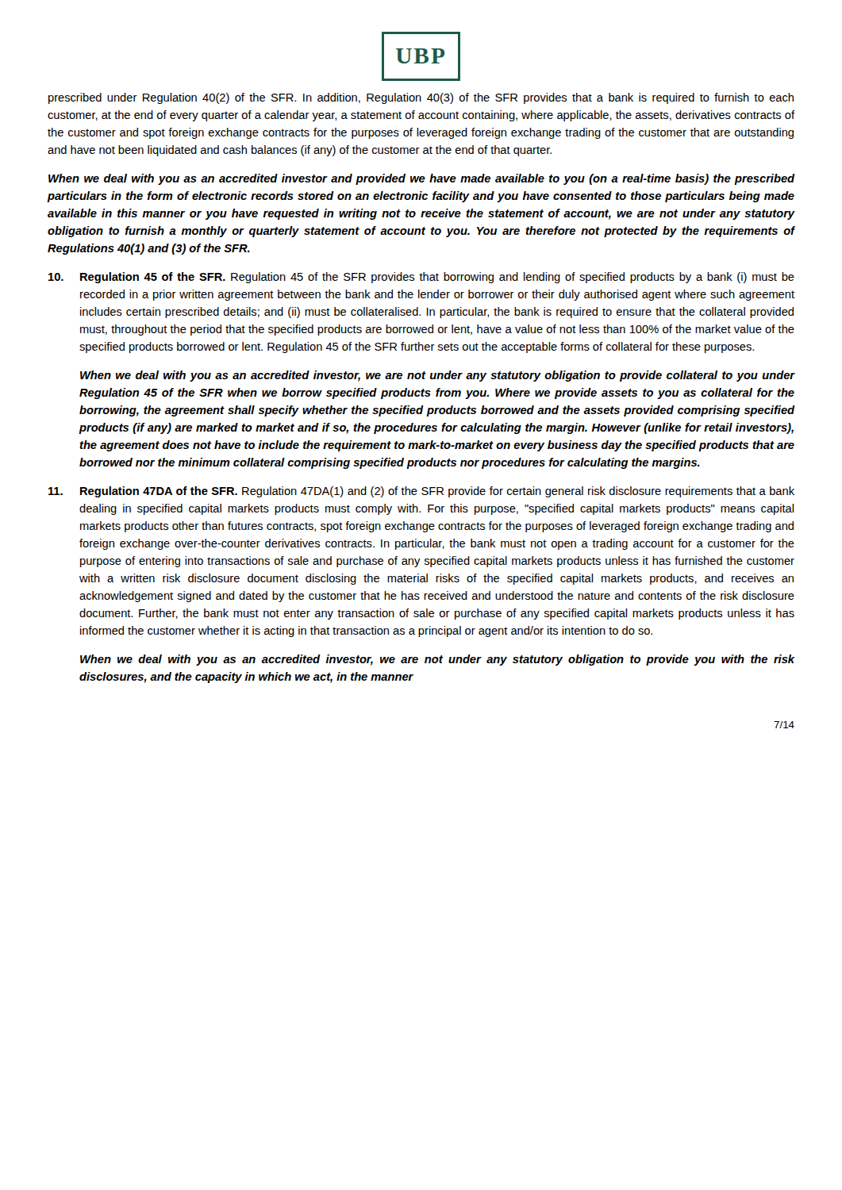UBP
prescribed under Regulation 40(2) of the SFR. In addition, Regulation 40(3) of the SFR provides that a bank is required to furnish to each customer, at the end of every quarter of a calendar year, a statement of account containing, where applicable, the assets, derivatives contracts of the customer and spot foreign exchange contracts for the purposes of leveraged foreign exchange trading of the customer that are outstanding and have not been liquidated and cash balances (if any) of the customer at the end of that quarter.
When we deal with you as an accredited investor and provided we have made available to you (on a real-time basis) the prescribed particulars in the form of electronic records stored on an electronic facility and you have consented to those particulars being made available in this manner or you have requested in writing not to receive the statement of account, we are not under any statutory obligation to furnish a monthly or quarterly statement of account to you. You are therefore not protected by the requirements of Regulations 40(1) and (3) of the SFR.
10.
Regulation 45 of the SFR. Regulation 45 of the SFR provides that borrowing and lending of specified products by a bank (i) must be recorded in a prior written agreement between the bank and the lender or borrower or their duly authorised agent where such agreement includes certain prescribed details; and (ii) must be collateralised. In particular, the bank is required to ensure that the collateral provided must, throughout the period that the specified products are borrowed or lent, have a value of not less than 100% of the market value of the specified products borrowed or lent. Regulation 45 of the SFR further sets out the acceptable forms of collateral for these purposes.
When we deal with you as an accredited investor, we are not under any statutory obligation to provide collateral to you under Regulation 45 of the SFR when we borrow specified products from you. Where we provide assets to you as collateral for the borrowing, the agreement shall specify whether the specified products borrowed and the assets provided comprising specified products (if any) are marked to market and if so, the procedures for calculating the margin. However (unlike for retail investors), the agreement does not have to include the requirement to mark-to-market on every business day the specified products that are borrowed nor the minimum collateral comprising specified products nor procedures for calculating the margins.
11.
Regulation 47DA of the SFR. Regulation 47DA(1) and (2) of the SFR provide for certain general risk disclosure requirements that a bank dealing in specified capital markets products must comply with. For this purpose, "specified capital markets products" means capital markets products other than futures contracts, spot foreign exchange contracts for the purposes of leveraged foreign exchange trading and foreign exchange over-the-counter derivatives contracts. In particular, the bank must not open a trading account for a customer for the purpose of entering into transactions of sale and purchase of any specified capital markets products unless it has furnished the customer with a written risk disclosure document disclosing the material risks of the specified capital markets products, and receives an acknowledgement signed and dated by the customer that he has received and understood the nature and contents of the risk disclosure document. Further, the bank must not enter any transaction of sale or purchase of any specified capital markets products unless it has informed the customer whether it is acting in that transaction as a principal or agent and/or its intention to do so.
When we deal with you as an accredited investor, we are not under any statutory obligation to provide you with the risk disclosures, and the capacity in which we act, in the manner
7/14